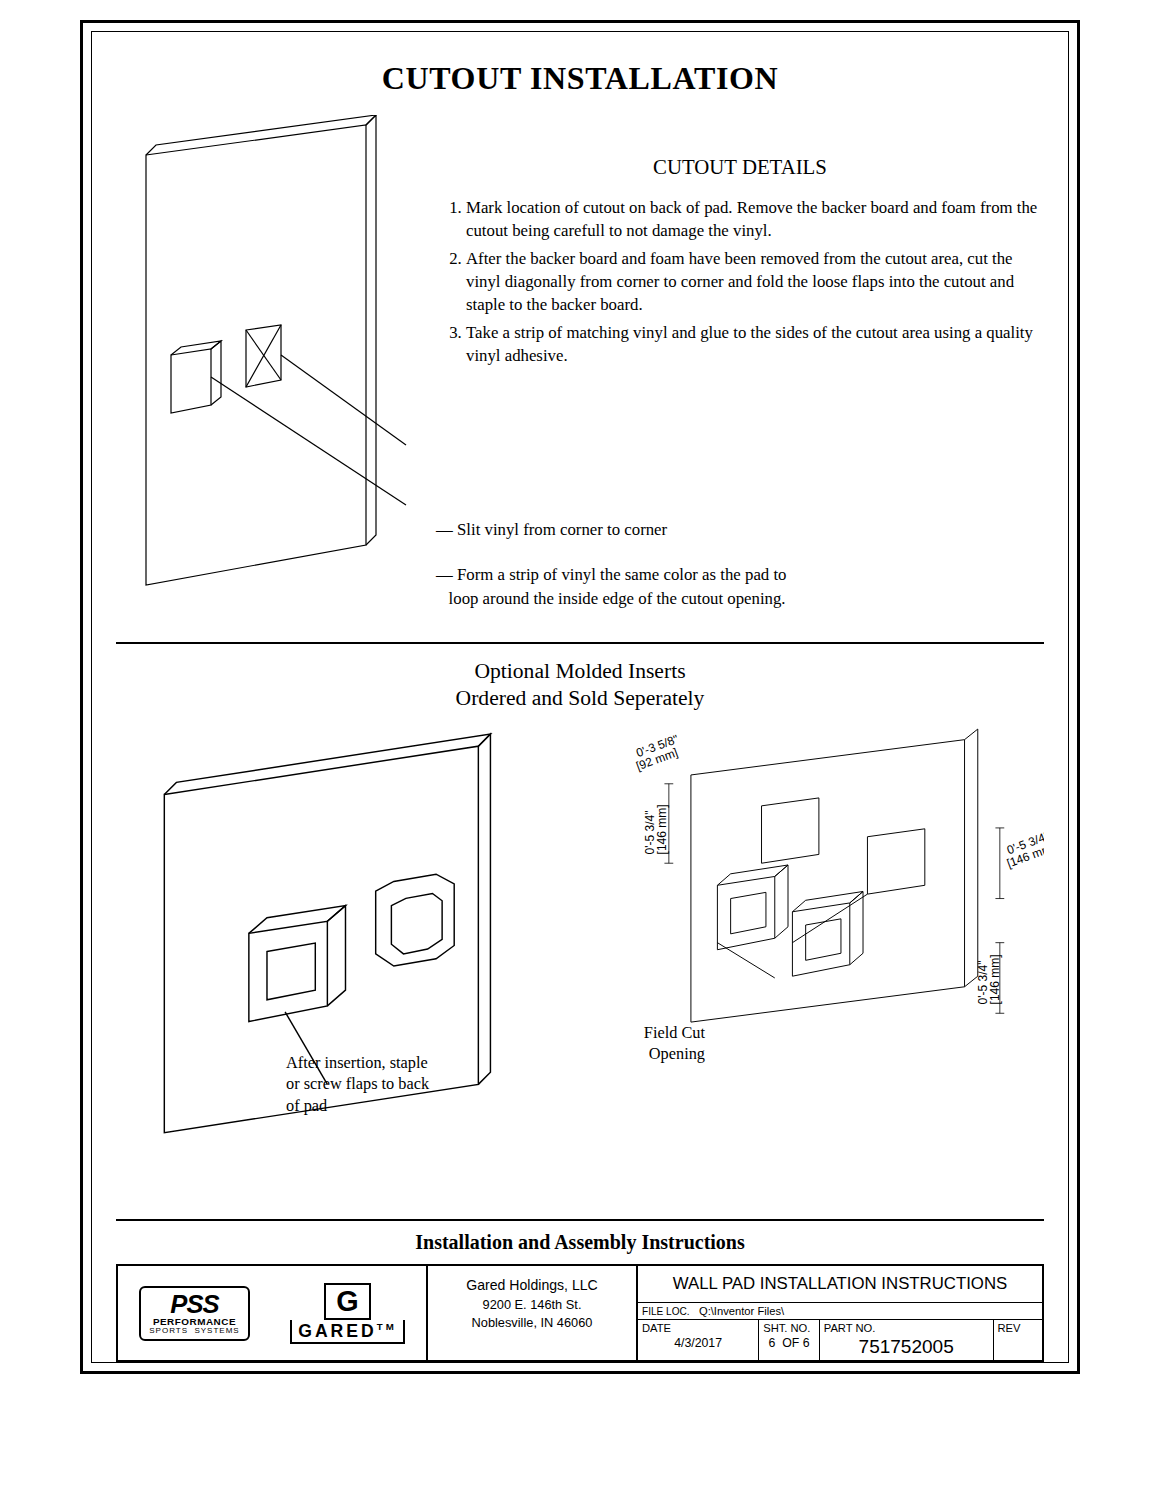CUTOUT INSTALLATION
CUTOUT DETAILS
Mark location of cutout on back of pad. Remove the backer board and foam from the cutout being carefull to not damage the vinyl.
After the backer board and foam have been removed from the cutout area, cut the vinyl diagonally from corner to corner and fold the loose flaps into the cutout and staple to the backer board.
Take a strip of matching vinyl and glue to the sides of the cutout area using a quality vinyl adhesive.
— Slit vinyl from corner to corner
— Form a strip of vinyl the same color as the pad to
loop around the inside edge of the cutout opening.
Optional Molded Inserts
Ordered and Sold Seperately
After insertion, staple
or screw flaps to back
of pad
0'-3 5/8" [92 mm] 0'-5 3/4" [146 mm] 0'-5 3/4" [146 mm] 0'-5 3/4" [146 mm]
Field Cut
Opening
Installation and Assembly Instructions
PSS
PERFORMANCE
SPORTS SYSTEMS
G
GAREDTM
Gared Holdings, LLC
9200 E. 146th St.
Noblesville, IN 46060
WALL PAD INSTALLATION INSTRUCTIONS
FILE LOC. Q:\Inventor Files\
DATE
4/3/2017
SHT. NO.
6 OF 6
PART NO.
751752005
REV